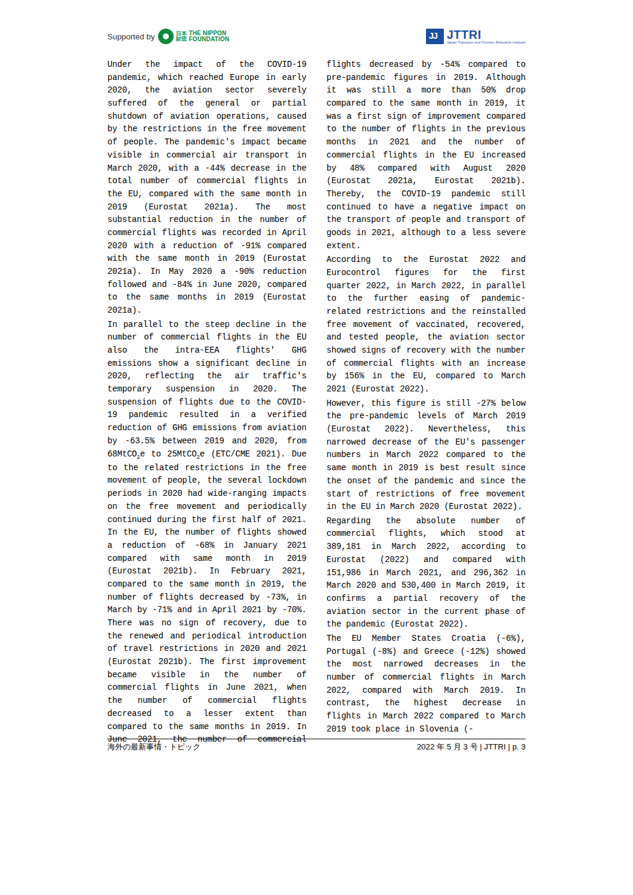Supported by 日本 財団 THE NIPPON FOUNDATION
JTTRI Japan Transport and Tourism Research Institute
Under the impact of the COVID-19 pandemic, which reached Europe in early 2020, the aviation sector severely suffered of the general or partial shutdown of aviation operations, caused by the restrictions in the free movement of people. The pandemic's impact became visible in commercial air transport in March 2020, with a -44% decrease in the total number of commercial flights in the EU, compared with the same month in 2019 (Eurostat 2021a). The most substantial reduction in the number of commercial flights was recorded in April 2020 with a reduction of -91% compared with the same month in 2019 (Eurostat 2021a). In May 2020 a -90% reduction followed and -84% in June 2020, compared to the same months in 2019 (Eurostat 2021a).
In parallel to the steep decline in the number of commercial flights in the EU also the intra-EEA flights' GHG emissions show a significant decline in 2020, reflecting the air traffic's temporary suspension in 2020. The suspension of flights due to the COVID-19 pandemic resulted in a verified reduction of GHG emissions from aviation by -63.5% between 2019 and 2020, from 68MtCO2e to 25MtCO2e (ETC/CME 2021). Due to the related restrictions in the free movement of people, the several lockdown periods in 2020 had wide-ranging impacts on the free movement and periodically continued during the first half of 2021. In the EU, the number of flights showed a reduction of -68% in January 2021 compared with same month in 2019 (Eurostat 2021b). In February 2021, compared to the same month in 2019, the number of flights decreased by -73%, in March by -71% and in April 2021 by -70%. There was no sign of recovery, due to the renewed and periodical introduction of travel restrictions in 2020 and 2021 (Eurostat 2021b). The first improvement became visible in the number of commercial flights in June 2021, when the number of commercial flights decreased to a lesser extent than compared to the same months in 2019. In June 2021, the number of commercial flights decreased by -54% compared to pre-pandemic figures in 2019. Although it was still a more than 50% drop compared to the same month in 2019, it was a first sign of improvement compared to the number of flights in the previous months in 2021 and the number of commercial flights in the EU increased by 48% compared with August 2020 (Eurostat 2021a, Eurostat 2021b). Thereby, the COVID-19 pandemic still continued to have a negative impact on the transport of people and transport of goods in 2021, although to a less severe extent.
According to the Eurostat 2022 and Eurocontrol figures for the first quarter 2022, in March 2022, in parallel to the further easing of pandemic-related restrictions and the reinstalled free movement of vaccinated, recovered, and tested people, the aviation sector showed signs of recovery with the number of commercial flights with an increase by 156% in the EU, compared to March 2021 (Eurostat 2022).
However, this figure is still -27% below the pre-pandemic levels of March 2019 (Eurostat 2022). Nevertheless, this narrowed decrease of the EU's passenger numbers in March 2022 compared to the same month in 2019 is best result since the onset of the pandemic and since the start of restrictions of free movement in the EU in March 2020 (Eurostat 2022).
Regarding the absolute number of commercial flights, which stood at 389,181 in March 2022, according to Eurostat (2022) and compared with 151,986 in March 2021, and 296,362 in March 2020 and 530,400 in March 2019, it confirms a partial recovery of the aviation sector in the current phase of the pandemic (Eurostat 2022).
The EU Member States Croatia (-6%), Portugal (-8%) and Greece (-12%) showed the most narrowed decreases in the number of commercial flights in March 2022, compared with March 2019. In contrast, the highest decrease in flights in March 2022 compared to March 2019 took place in Slovenia (-
海外の最新事情・トピック 2022 年 5 月 3 号 | JTTRI | p. 3